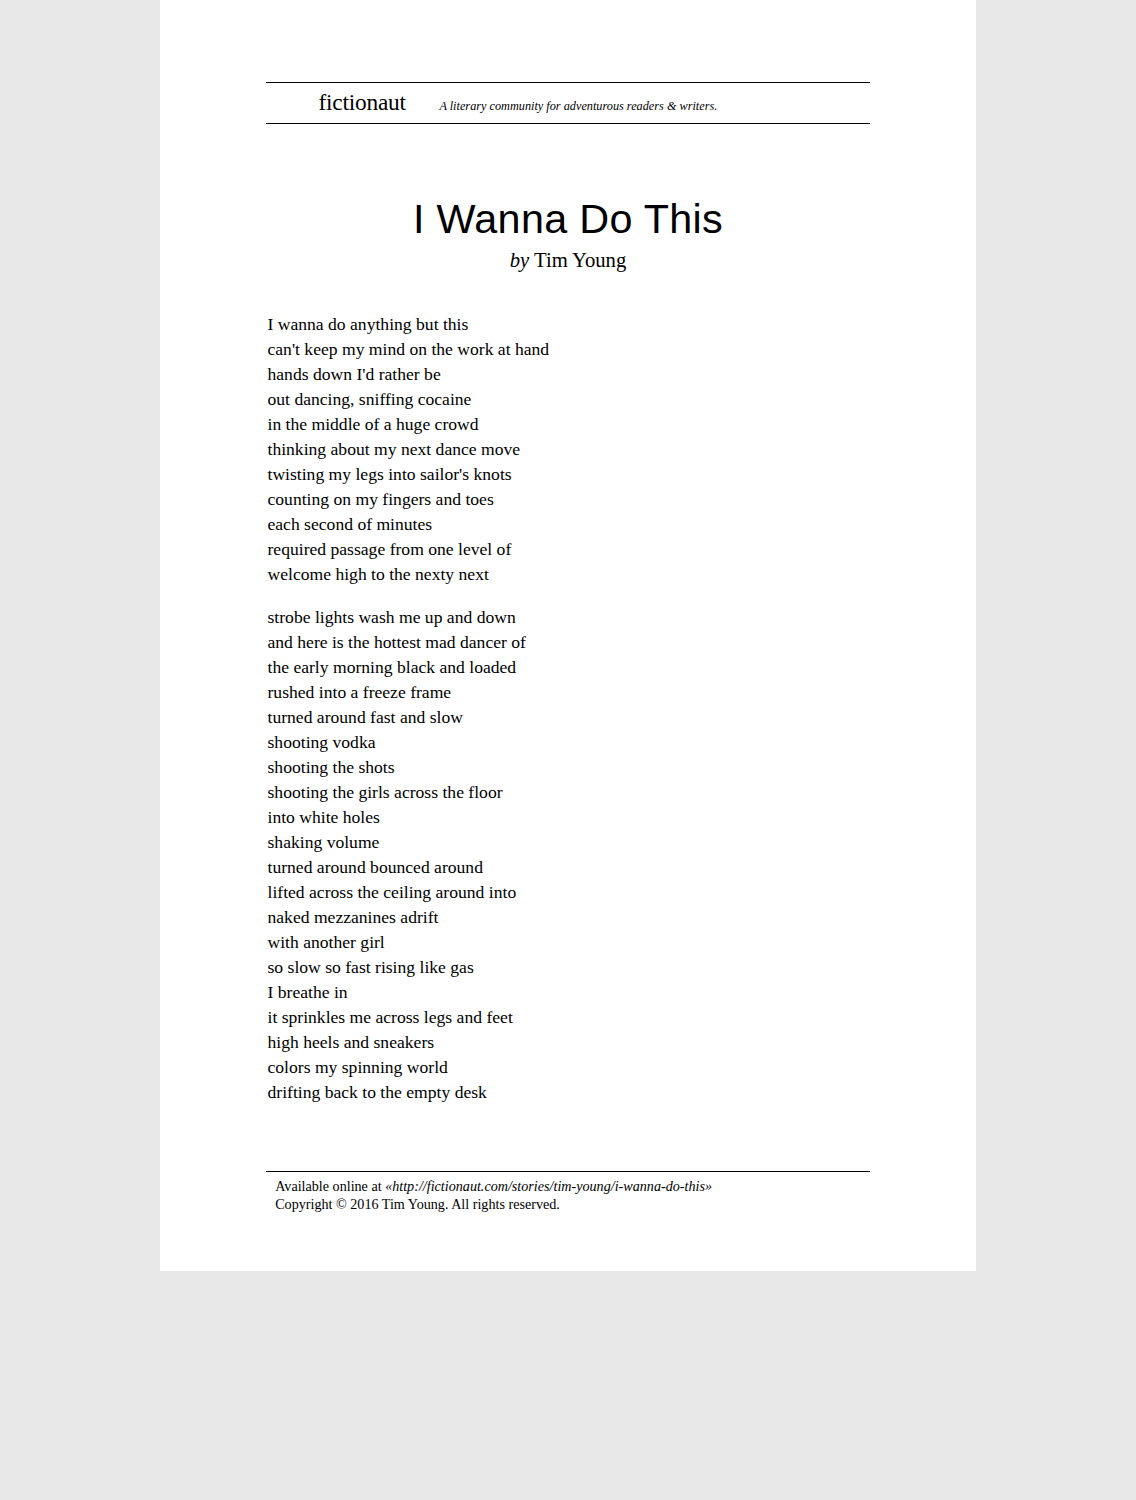fictionaut A literary community for adventurous readers & writers.
I Wanna Do This
by Tim Young
I wanna do anything but this
can't keep my mind on the work at hand
hands down I'd rather be
out dancing, sniffing cocaine
in the middle of a huge crowd
thinking about my next dance move
twisting my legs into sailor's knots
counting on my fingers and toes
each second of minutes
required passage from one level of
welcome high to the nexty next
strobe lights wash me up and down
and here is the hottest mad dancer of
the early morning black and loaded
rushed into a freeze frame
turned around fast and slow
shooting vodka
shooting the shots
shooting the girls across the floor
into white holes
shaking volume
turned around bounced around
lifted across the ceiling around into
naked mezzanines adrift
with another girl
so slow so fast rising like gas
I breathe in
it sprinkles me across legs and feet
high heels and sneakers
colors my spinning world
drifting back to the empty desk
Available online at «http://fictionaut.com/stories/tim-young/i-wanna-do-this»
Copyright © 2016 Tim Young. All rights reserved.